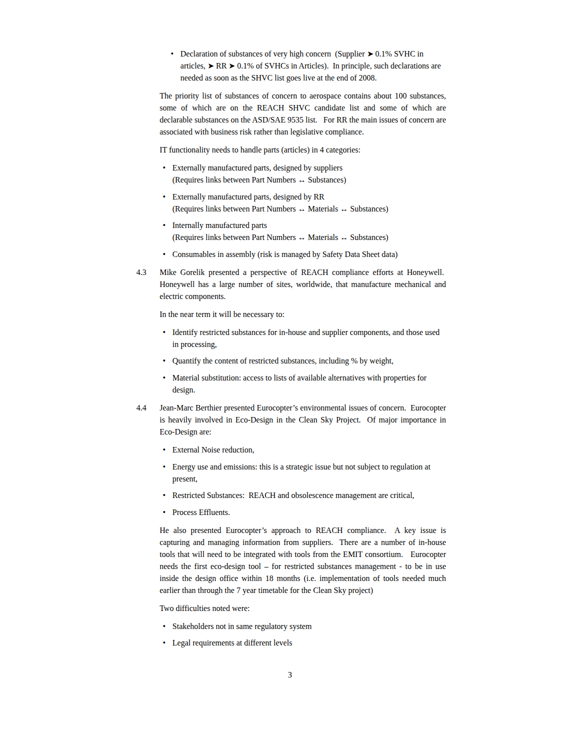Declaration of substances of very high concern (Supplier ➤ 0.1% SVHC in articles, ➤ RR ➤ 0.1% of SVHCs in Articles). In principle, such declarations are needed as soon as the SHVC list goes live at the end of 2008.
The priority list of substances of concern to aerospace contains about 100 substances, some of which are on the REACH SHVC candidate list and some of which are declarable substances on the ASD/SAE 9535 list. For RR the main issues of concern are associated with business risk rather than legislative compliance.
IT functionality needs to handle parts (articles) in 4 categories:
Externally manufactured parts, designed by suppliers(Requires links between Part Numbers ↔ Substances)
Externally manufactured parts, designed by RR(Requires links between Part Numbers ↔ Materials ↔ Substances)
Internally manufactured parts(Requires links between Part Numbers ↔ Materials ↔ Substances)
Consumables in assembly (risk is managed by Safety Data Sheet data)
4.3
Mike Gorelik presented a perspective of REACH compliance efforts at Honeywell. Honeywell has a large number of sites, worldwide, that manufacture mechanical and electric components.
In the near term it will be necessary to:
Identify restricted substances for in-house and supplier components, and those used in processing,
Quantify the content of restricted substances, including % by weight,
Material substitution: access to lists of available alternatives with properties for design.
4.4
Jean-Marc Berthier presented Eurocopter’s environmental issues of concern. Eurocopter is heavily involved in Eco-Design in the Clean Sky Project. Of major importance in Eco-Design are:
External Noise reduction,
Energy use and emissions: this is a strategic issue but not subject to regulation at present,
Restricted Substances: REACH and obsolescence management are critical,
Process Effluents.
He also presented Eurocopter’s approach to REACH compliance. A key issue is capturing and managing information from suppliers. There are a number of in-house tools that will need to be integrated with tools from the EMIT consortium. Eurocopter needs the first eco-design tool – for restricted substances management - to be in use inside the design office within 18 months (i.e. implementation of tools needed much earlier than through the 7 year timetable for the Clean Sky project)
Two difficulties noted were:
Stakeholders not in same regulatory system
Legal requirements at different levels
3